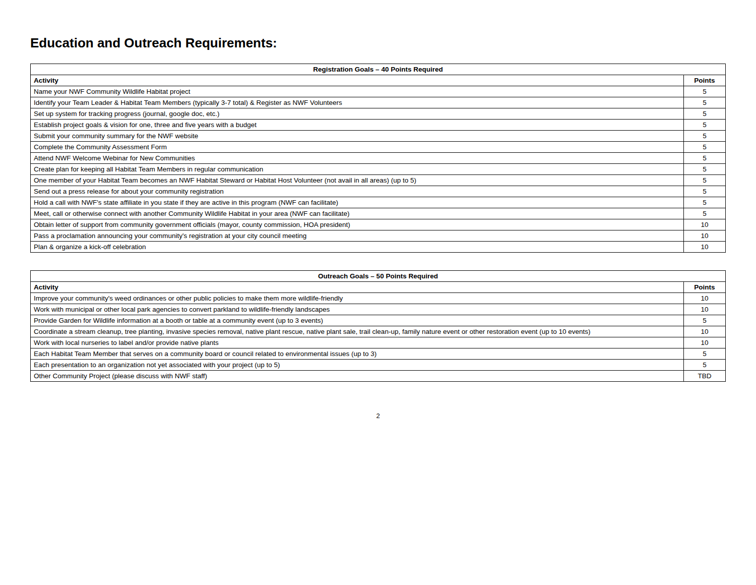Education and Outreach Requirements:
Registration Goals – 40 Points Required
| Activity | Points |
| --- | --- |
| Name your NWF Community Wildlife Habitat project | 5 |
| Identify your Team Leader & Habitat Team Members (typically 3-7 total) & Register as NWF Volunteers | 5 |
| Set up system for tracking progress (journal, google doc, etc.) | 5 |
| Establish project goals & vision for one, three and five years with a budget | 5 |
| Submit your community summary for the NWF website | 5 |
| Complete the Community Assessment Form | 5 |
| Attend NWF Welcome Webinar for New Communities | 5 |
| Create plan for keeping all Habitat Team Members in regular communication | 5 |
| One member of your Habitat Team becomes an NWF Habitat Steward or Habitat Host Volunteer (not avail in all areas) (up to 5) | 5 |
| Send out a press release for about your community registration | 5 |
| Hold a call with NWF's state affiliate in you state if they are active in this program (NWF can facilitate) | 5 |
| Meet, call or otherwise connect with another Community Wildlife Habitat in your area (NWF can facilitate) | 5 |
| Obtain letter of support from community government officials (mayor, county commission, HOA president) | 10 |
| Pass a proclamation announcing your community's registration at your city council meeting | 10 |
| Plan & organize a kick-off celebration | 10 |
Outreach Goals – 50 Points Required
| Activity | Points |
| --- | --- |
| Improve your community's weed ordinances or other public policies to make them more wildlife-friendly | 10 |
| Work with municipal or other local park agencies to convert parkland to wildlife-friendly landscapes | 10 |
| Provide Garden for Wildlife information at a booth or table at a community event (up to 3 events) | 5 |
| Coordinate a stream cleanup, tree planting, invasive species removal, native plant rescue, native plant sale, trail clean-up, family nature event or other restoration event (up to 10 events) | 10 |
| Work with local nurseries to label and/or provide native plants | 10 |
| Each Habitat Team Member that serves on a community board or council related to environmental issues (up to 3) | 5 |
| Each presentation to an organization not yet associated with your project (up to 5) | 5 |
| Other Community Project (please discuss with NWF staff) | TBD |
2